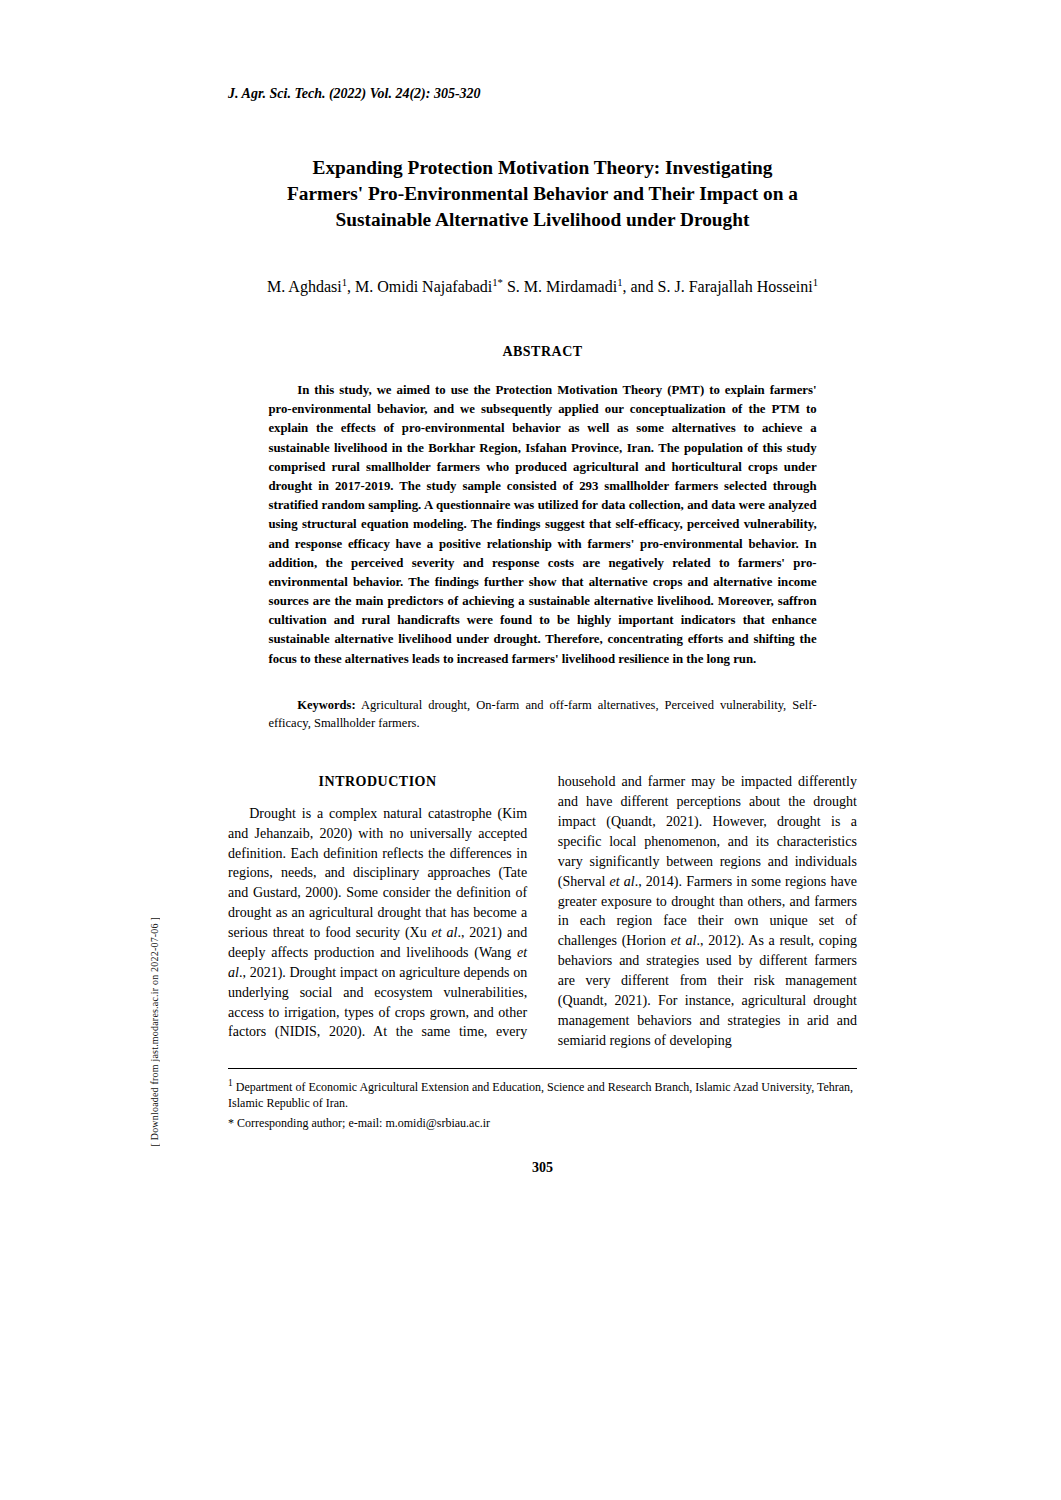[ Downloaded from jast.modares.ac.ir on 2022-07-06 ]
J. Agr. Sci. Tech. (2022) Vol. 24(2): 305-320
Expanding Protection Motivation Theory: Investigating
Farmers' Pro-Environmental Behavior and Their Impact on a
Sustainable Alternative Livelihood under Drought
M. Aghdasi1, M. Omidi Najafabadi1* S. M. Mirdamadi1, and S. J. Farajallah Hosseini1
ABSTRACT
In this study, we aimed to use the Protection Motivation Theory (PMT) to explain farmers' pro-environmental behavior, and we subsequently applied our conceptualization of the PTM to explain the effects of pro-environmental behavior as well as some alternatives to achieve a sustainable livelihood in the Borkhar Region, Isfahan Province, Iran. The population of this study comprised rural smallholder farmers who produced agricultural and horticultural crops under drought in 2017-2019. The study sample consisted of 293 smallholder farmers selected through stratified random sampling. A questionnaire was utilized for data collection, and data were analyzed using structural equation modeling. The findings suggest that self-efficacy, perceived vulnerability, and response efficacy have a positive relationship with farmers' pro-environmental behavior. In addition, the perceived severity and response costs are negatively related to farmers' pro-environmental behavior. The findings further show that alternative crops and alternative income sources are the main predictors of achieving a sustainable alternative livelihood. Moreover, saffron cultivation and rural handicrafts were found to be highly important indicators that enhance sustainable alternative livelihood under drought. Therefore, concentrating efforts and shifting the focus to these alternatives leads to increased farmers' livelihood resilience in the long run.
Keywords: Agricultural drought, On-farm and off-farm alternatives, Perceived vulnerability, Self-efficacy, Smallholder farmers.
INTRODUCTION
Drought is a complex natural catastrophe (Kim and Jehanzaib, 2020) with no universally accepted definition. Each definition reflects the differences in regions, needs, and disciplinary approaches (Tate and Gustard, 2000). Some consider the definition of drought as an agricultural drought that has become a serious threat to food security (Xu et al., 2021) and deeply affects production and livelihoods (Wang et al., 2021). Drought impact on agriculture depends on underlying social and ecosystem vulnerabilities, access to irrigation, types of crops grown, and other factors (NIDIS, 2020). At the same time, every household and farmer may be impacted differently and have different perceptions about the drought impact (Quandt, 2021). However, drought is a specific local phenomenon, and its characteristics vary significantly between regions and individuals (Sherval et al., 2014). Farmers in some regions have greater exposure to drought than others, and farmers in each region face their own unique set of challenges (Horion et al., 2012). As a result, coping behaviors and strategies used by different farmers are very different from their risk management (Quandt, 2021). For instance, agricultural drought management behaviors and strategies in arid and semiarid regions of developing
1 Department of Economic Agricultural Extension and Education, Science and Research Branch, Islamic Azad University, Tehran, Islamic Republic of Iran.
* Corresponding author; e-mail: m.omidi@srbiau.ac.ir
305